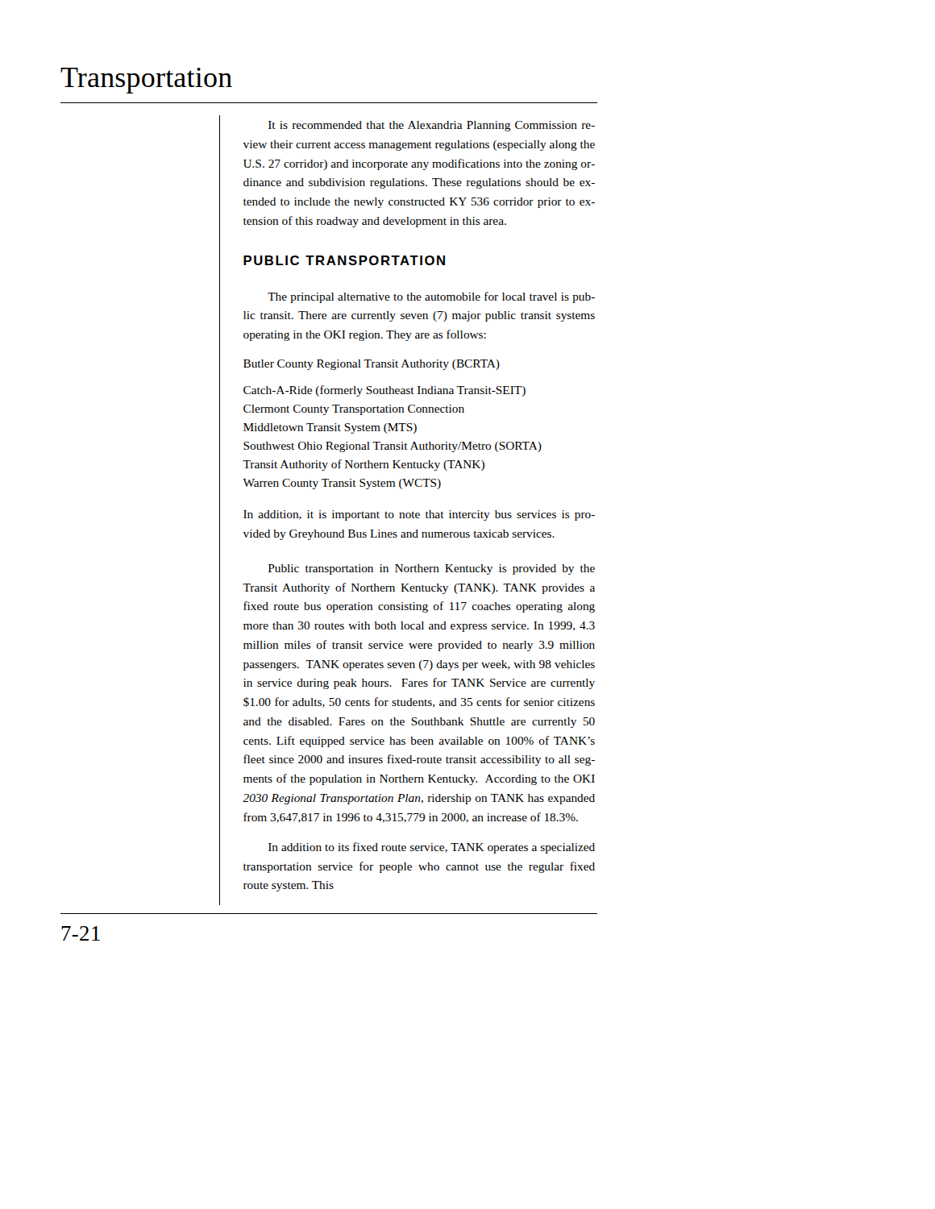Transportation
It is recommended that the Alexandria Planning Commission review their current access management regulations (especially along the U.S. 27 corridor) and incorporate any modifications into the zoning ordinance and subdivision regulations. These regulations should be extended to include the newly constructed KY 536 corridor prior to extension of this roadway and development in this area.
PUBLIC TRANSPORTATION
The principal alternative to the automobile for local travel is public transit. There are currently seven (7) major public transit systems operating in the OKI region. They are as follows:
Butler County Regional Transit Authority (BCRTA)
Catch-A-Ride (formerly Southeast Indiana Transit-SEIT)
Clermont County Transportation Connection
Middletown Transit System (MTS)
Southwest Ohio Regional Transit Authority/Metro (SORTA)
Transit Authority of Northern Kentucky (TANK)
Warren County Transit System (WCTS)
In addition, it is important to note that intercity bus services is provided by Greyhound Bus Lines and numerous taxicab services.
Public transportation in Northern Kentucky is provided by the Transit Authority of Northern Kentucky (TANK). TANK provides a fixed route bus operation consisting of 117 coaches operating along more than 30 routes with both local and express service. In 1999, 4.3 million miles of transit service were provided to nearly 3.9 million passengers. TANK operates seven (7) days per week, with 98 vehicles in service during peak hours. Fares for TANK Service are currently $1.00 for adults, 50 cents for students, and 35 cents for senior citizens and the disabled. Fares on the Southbank Shuttle are currently 50 cents. Lift equipped service has been available on 100% of TANK’s fleet since 2000 and insures fixed-route transit accessibility to all segments of the population in Northern Kentucky. According to the OKI 2030 Regional Transportation Plan, ridership on TANK has expanded from 3,647,817 in 1996 to 4,315,779 in 2000, an increase of 18.3%.
In addition to its fixed route service, TANK operates a specialized transportation service for people who cannot use the regular fixed route system. This
7-21